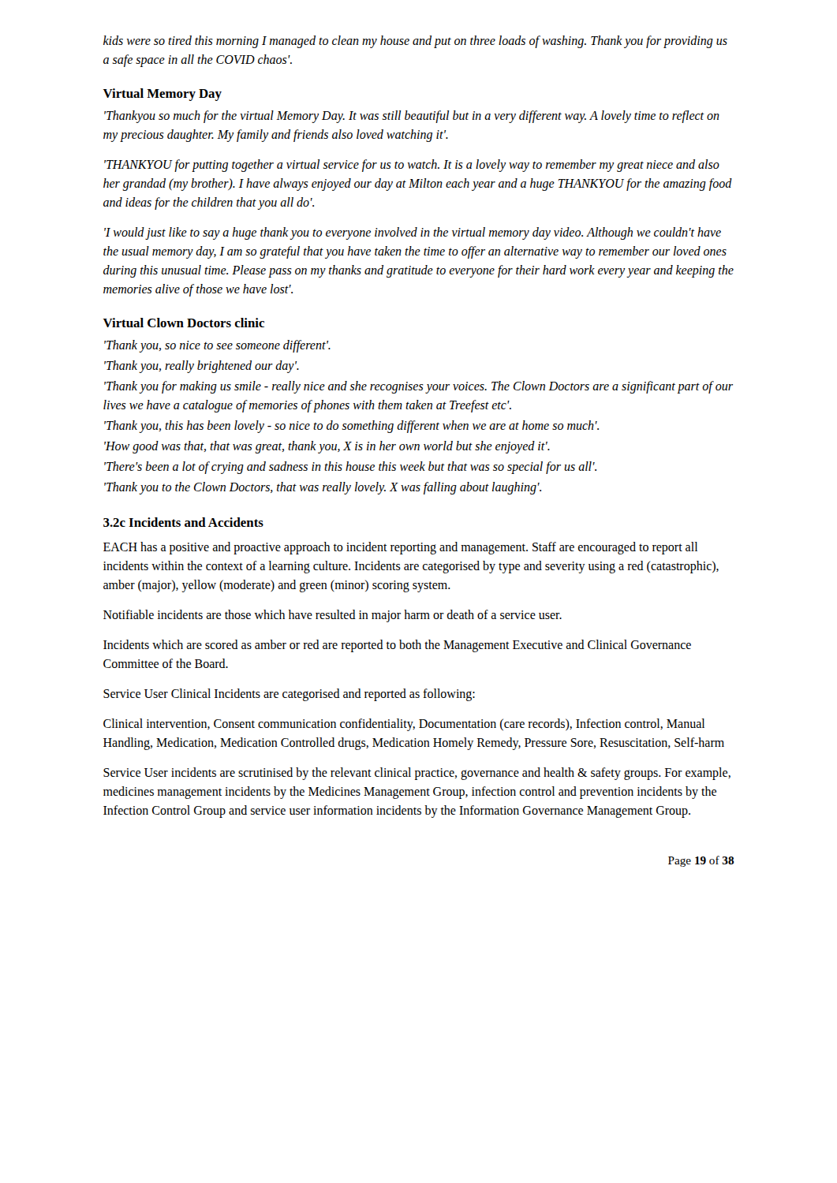kids were so tired this morning I managed to clean my house and put on three loads of washing. Thank you for providing us a safe space in all the COVID chaos'.
Virtual Memory Day
'Thankyou so much for the virtual Memory Day. It was still beautiful but in a very different way. A lovely time to reflect on my precious daughter. My family and friends also loved watching it'.
'THANKYOU for putting together a virtual service for us to watch. It is a lovely way to remember my great niece and also her grandad (my brother). I have always enjoyed our day at Milton each year and a huge THANKYOU for the amazing food and ideas for the children that you all do'.
'I would just like to say a huge thank you to everyone involved in the virtual memory day video. Although we couldn't have the usual memory day, I am so grateful that you have taken the time to offer an alternative way to remember our loved ones during this unusual time. Please pass on my thanks and gratitude to everyone for their hard work every year and keeping the memories alive of those we have lost'.
Virtual Clown Doctors clinic
'Thank you, so nice to see someone different'.
'Thank you, really brightened our day'.
'Thank you for making us smile - really nice and she recognises your voices. The Clown Doctors are a significant part of our lives we have a catalogue of memories of phones with them taken at Treefest etc'.
'Thank you, this has been lovely - so nice to do something different when we are at home so much'.
'How good was that, that was great, thank you, X is in her own world but she enjoyed it'.
'There's been a lot of crying and sadness in this house this week but that was so special for us all'.
'Thank you to the Clown Doctors, that was really lovely. X was falling about laughing'.
3.2c Incidents and Accidents
EACH has a positive and proactive approach to incident reporting and management. Staff are encouraged to report all incidents within the context of a learning culture. Incidents are categorised by type and severity using a red (catastrophic), amber (major), yellow (moderate) and green (minor) scoring system.
Notifiable incidents are those which have resulted in major harm or death of a service user.
Incidents which are scored as amber or red are reported to both the Management Executive and Clinical Governance Committee of the Board.
Service User Clinical Incidents are categorised and reported as following:
Clinical intervention, Consent communication confidentiality, Documentation (care records), Infection control, Manual Handling, Medication, Medication Controlled drugs, Medication Homely Remedy, Pressure Sore, Resuscitation, Self-harm
Service User incidents are scrutinised by the relevant clinical practice, governance and health & safety groups. For example, medicines management incidents by the Medicines Management Group, infection control and prevention incidents by the Infection Control Group and service user information incidents by the Information Governance Management Group.
Page 19 of 38